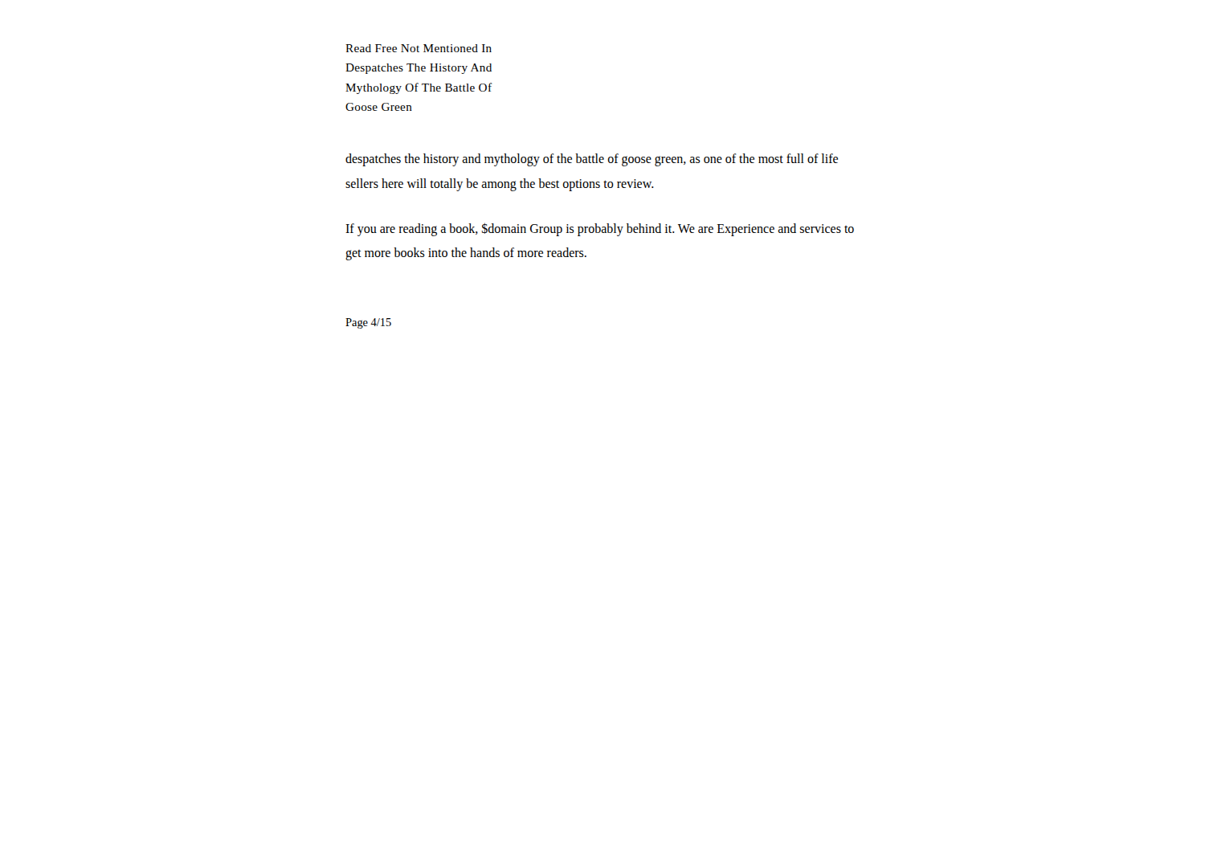Read Free Not Mentioned In Despatches The History And Mythology Of The Battle Of Goose Green
despatches the history and mythology of the battle of goose green, as one of the most full of life sellers here will totally be among the best options to review.
If you are reading a book, $domain Group is probably behind it. We are Experience and services to get more books into the hands of more readers.
Page 4/15